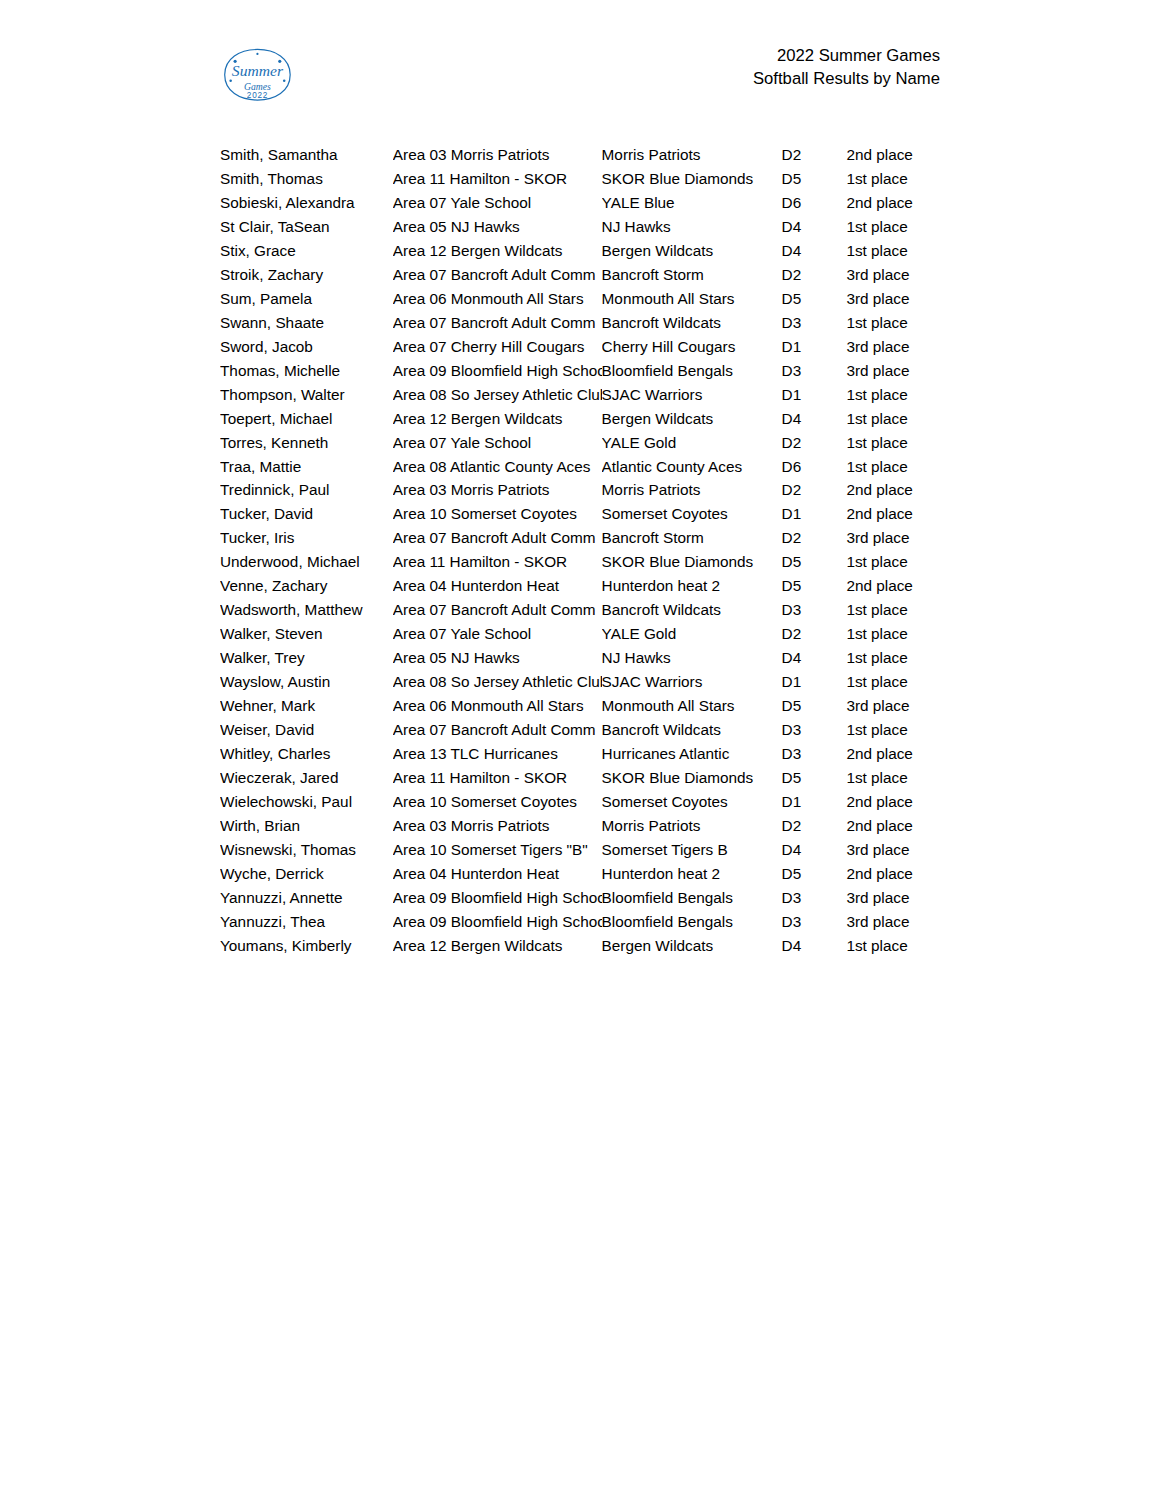Summer Games 2022
2022 Summer Games
Softball Results by Name
| Smith, Samantha | Area 03 Morris Patriots | Morris Patriots | D2 | 2nd place |
| Smith, Thomas | Area 11 Hamilton - SKOR | SKOR Blue Diamonds | D5 | 1st place |
| Sobieski, Alexandra | Area 07 Yale School | YALE Blue | D6 | 2nd place |
| St Clair, TaSean | Area 05 NJ Hawks | NJ Hawks | D4 | 1st place |
| Stix, Grace | Area 12 Bergen Wildcats | Bergen Wildcats | D4 | 1st place |
| Stroik, Zachary | Area 07 Bancroft Adult Comm | Bancroft Storm | D2 | 3rd place |
| Sum, Pamela | Area 06 Monmouth All Stars | Monmouth All Stars | D5 | 3rd place |
| Swann, Shaate | Area 07 Bancroft Adult Comm | Bancroft Wildcats | D3 | 1st place |
| Sword, Jacob | Area 07 Cherry Hill Cougars | Cherry Hill Cougars | D1 | 3rd place |
| Thomas, Michelle | Area 09 Bloomfield High School | Bloomfield Bengals | D3 | 3rd place |
| Thompson, Walter | Area 08 So Jersey Athletic Club | SJAC Warriors | D1 | 1st place |
| Toepert, Michael | Area 12 Bergen Wildcats | Bergen Wildcats | D4 | 1st place |
| Torres, Kenneth | Area 07 Yale School | YALE Gold | D2 | 1st place |
| Traa, Mattie | Area 08 Atlantic County Aces | Atlantic County Aces | D6 | 1st place |
| Tredinnick, Paul | Area 03 Morris Patriots | Morris Patriots | D2 | 2nd place |
| Tucker, David | Area 10 Somerset Coyotes | Somerset Coyotes | D1 | 2nd place |
| Tucker, Iris | Area 07 Bancroft Adult Comm | Bancroft Storm | D2 | 3rd place |
| Underwood, Michael | Area 11 Hamilton - SKOR | SKOR Blue Diamonds | D5 | 1st place |
| Venne, Zachary | Area 04 Hunterdon Heat | Hunterdon heat 2 | D5 | 2nd place |
| Wadsworth, Matthew | Area 07 Bancroft Adult Comm | Bancroft Wildcats | D3 | 1st place |
| Walker, Steven | Area 07 Yale School | YALE Gold | D2 | 1st place |
| Walker, Trey | Area 05 NJ Hawks | NJ Hawks | D4 | 1st place |
| Wayslow, Austin | Area 08 So Jersey Athletic Club | SJAC Warriors | D1 | 1st place |
| Wehner, Mark | Area 06 Monmouth All Stars | Monmouth All Stars | D5 | 3rd place |
| Weiser, David | Area 07 Bancroft Adult Comm | Bancroft Wildcats | D3 | 1st place |
| Whitley, Charles | Area 13 TLC Hurricanes | Hurricanes Atlantic | D3 | 2nd place |
| Wieczerak, Jared | Area 11 Hamilton - SKOR | SKOR Blue Diamonds | D5 | 1st place |
| Wielechowski, Paul | Area 10 Somerset Coyotes | Somerset Coyotes | D1 | 2nd place |
| Wirth, Brian | Area 03 Morris Patriots | Morris Patriots | D2 | 2nd place |
| Wisnewski, Thomas | Area 10 Somerset Tigers "B" | Somerset Tigers B | D4 | 3rd place |
| Wyche, Derrick | Area 04 Hunterdon Heat | Hunterdon heat 2 | D5 | 2nd place |
| Yannuzzi, Annette | Area 09 Bloomfield High School | Bloomfield Bengals | D3 | 3rd place |
| Yannuzzi, Thea | Area 09 Bloomfield High School | Bloomfield Bengals | D3 | 3rd place |
| Youmans, Kimberly | Area 12 Bergen Wildcats | Bergen Wildcats | D4 | 1st place |